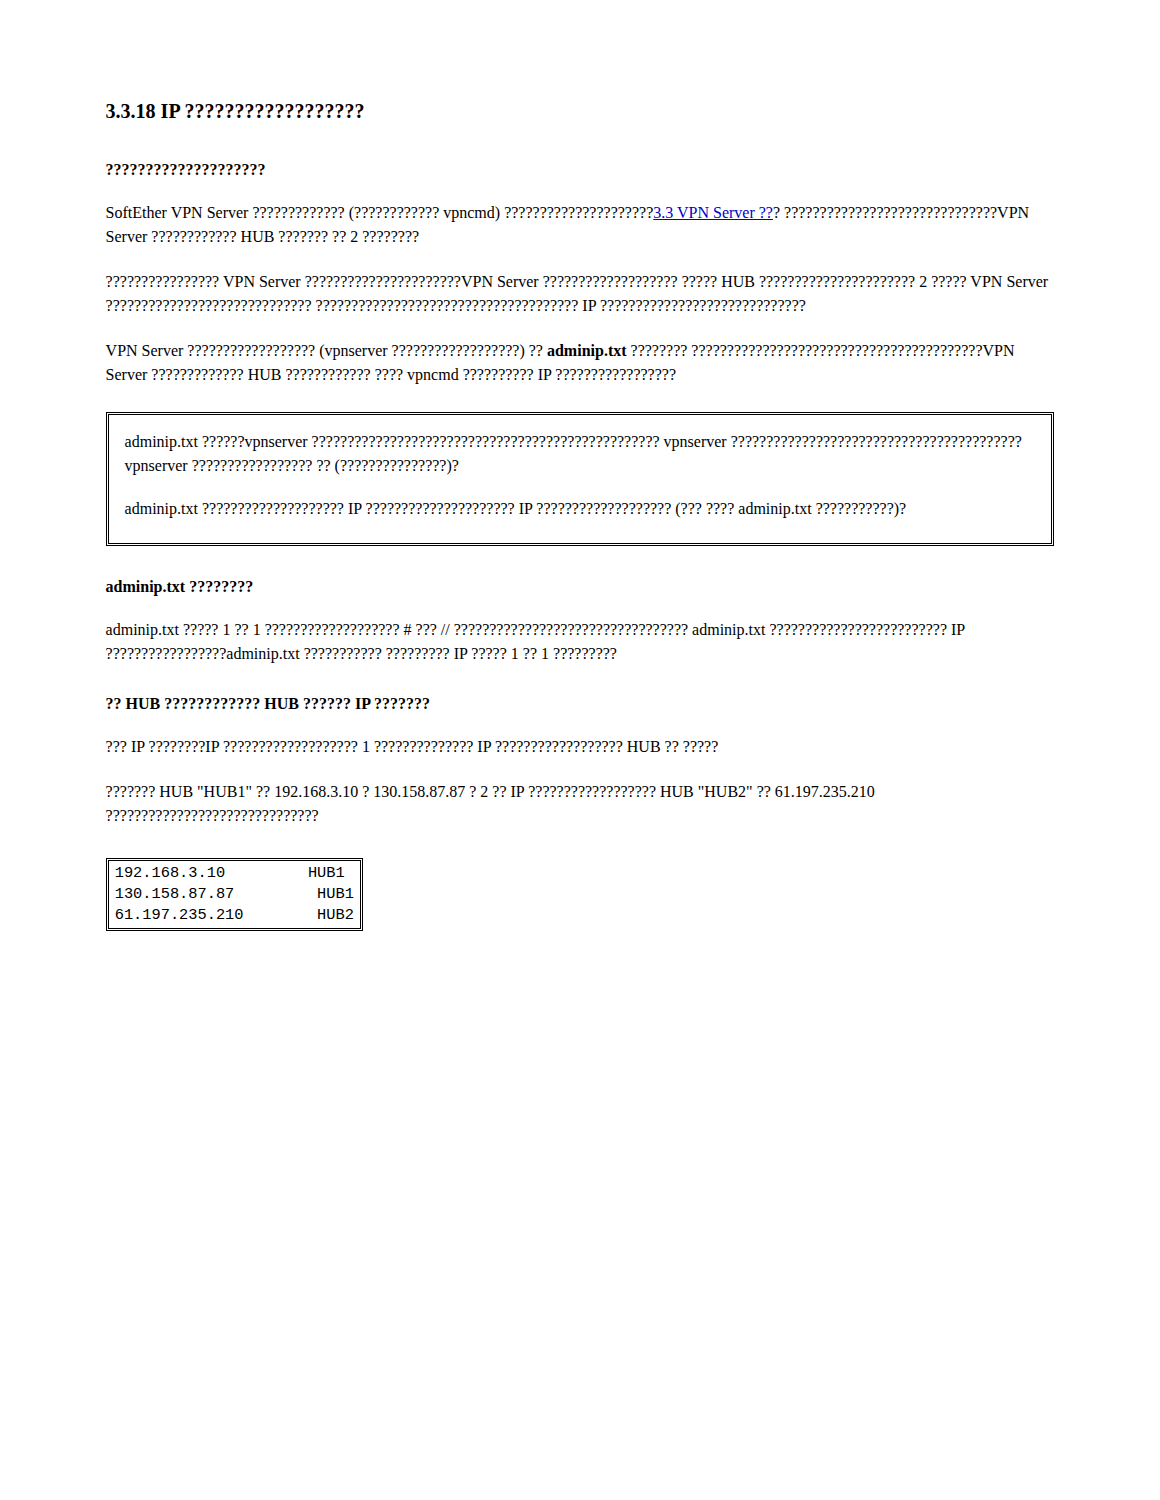3.3.18 IP ??????????????????
????????????????????
SoftEther VPN Server ????????????? (???????????? vpncmd) ?????????????????????3.3 VPN Server ??? ??????????????????????????????VPN Server ???????????? HUB ??????? ?? 2 ????????
???????????????? VPN Server ??????????????????????VPN Server ??????????????????? ????? HUB ?????????????????????? 2 ????? VPN Server ????????????????????????????? ????????????????????????????????????? IP ?????????????????????????????
VPN Server ?????????????????? (vpnserver ??????????????????) ?? adminip.txt ???????? ?????????????????????????????????????????VPN Server ????????????? HUB ???????????? ???? vpncmd ?????????? IP ?????????????????
adminip.txt ??????vpnserver ????????????????????????????????????????????????? vpnserver ????????????????????????????????????????? vpnserver ????????????????? ?? (???????????????)?
adminip.txt ???????????????????? IP ????????????????????? IP ??????????????????? (??? ???? adminip.txt ???????????)?
adminip.txt ????????
adminip.txt ????? 1 ?? 1 ??????????????????? # ??? // ????????????????????????????????? adminip.txt ????????????????????????? IP ?????????????????adminip.txt ??????????? ????????? IP ????? 1 ?? 1 ?????????
?? HUB ???????????? HUB ?????? IP ???????
??? IP ????????IP ??????????????????? 1 ?????????????? IP ?????????????????? HUB ?? ?????
??????? HUB "HUB1" ?? 192.168.3.10 ? 130.158.87.87 ? 2 ?? IP ?????????????????? HUB "HUB2" ?? 61.197.235.210 ??????????????????????????????
192.168.3.10         HUB1
130.158.87.87         HUB1
61.197.235.210        HUB2